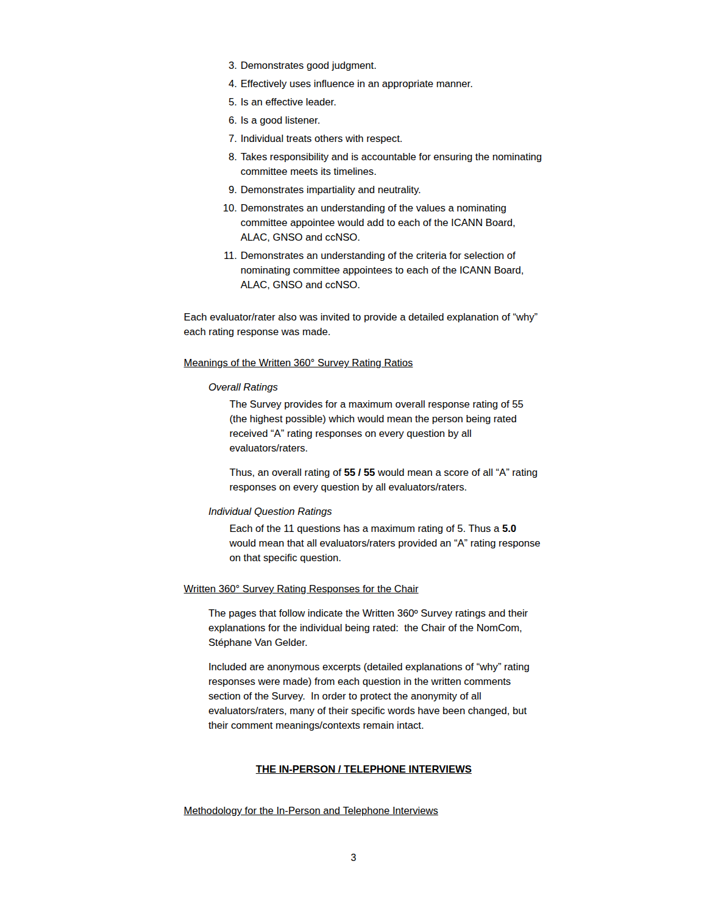3. Demonstrates good judgment.
4. Effectively uses influence in an appropriate manner.
5. Is an effective leader.
6. Is a good listener.
7. Individual treats others with respect.
8. Takes responsibility and is accountable for ensuring the nominating committee meets its timelines.
9. Demonstrates impartiality and neutrality.
10. Demonstrates an understanding of the values a nominating committee appointee would add to each of the ICANN Board, ALAC, GNSO and ccNSO.
11. Demonstrates an understanding of the criteria for selection of nominating committee appointees to each of the ICANN Board, ALAC, GNSO and ccNSO.
Each evaluator/rater also was invited to provide a detailed explanation of “why” each rating response was made.
Meanings of the Written 360° Survey Rating Ratios
Overall Ratings
The Survey provides for a maximum overall response rating of 55 (the highest possible) which would mean the person being rated received “A” rating responses on every question by all evaluators/raters.
Thus, an overall rating of 55 / 55 would mean a score of all “A” rating responses on every question by all evaluators/raters.
Individual Question Ratings
Each of the 11 questions has a maximum rating of 5. Thus a 5.0 would mean that all evaluators/raters provided an “A” rating response on that specific question.
Written 360° Survey Rating Responses for the Chair
The pages that follow indicate the Written 360º Survey ratings and their explanations for the individual being rated: the Chair of the NomCom, Stéphane Van Gelder.
Included are anonymous excerpts (detailed explanations of “why” rating responses were made) from each question in the written comments section of the Survey. In order to protect the anonymity of all evaluators/raters, many of their specific words have been changed, but their comment meanings/contexts remain intact.
THE IN-PERSON / TELEPHONE INTERVIEWS
Methodology for the In-Person and Telephone Interviews
3